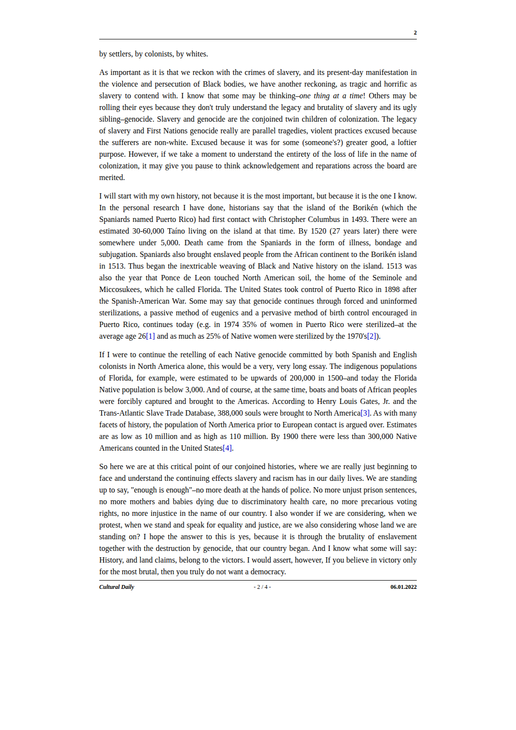2
by settlers, by colonists, by whites.
As important as it is that we reckon with the crimes of slavery, and its present-day manifestation in the violence and persecution of Black bodies, we have another reckoning, as tragic and horrific as slavery to contend with. I know that some may be thinking–one thing at a time! Others may be rolling their eyes because they don't truly understand the legacy and brutality of slavery and its ugly sibling–genocide. Slavery and genocide are the conjoined twin children of colonization. The legacy of slavery and First Nations genocide really are parallel tragedies, violent practices excused because the sufferers are non-white. Excused because it was for some (someone's?) greater good, a loftier purpose. However, if we take a moment to understand the entirety of the loss of life in the name of colonization, it may give you pause to think acknowledgement and reparations across the board are merited.
I will start with my own history, not because it is the most important, but because it is the one I know. In the personal research I have done, historians say that the island of the Borikén (which the Spaniards named Puerto Rico) had first contact with Christopher Columbus in 1493. There were an estimated 30-60,000 Taíno living on the island at that time. By 1520 (27 years later) there were somewhere under 5,000. Death came from the Spaniards in the form of illness, bondage and subjugation. Spaniards also brought enslaved people from the African continent to the Borikén island in 1513. Thus began the inextricable weaving of Black and Native history on the island. 1513 was also the year that Ponce de Leon touched North American soil, the home of the Seminole and Miccosukees, which he called Florida. The United States took control of Puerto Rico in 1898 after the Spanish-American War. Some may say that genocide continues through forced and uninformed sterilizations, a passive method of eugenics and a pervasive method of birth control encouraged in Puerto Rico, continues today (e.g. in 1974 35% of women in Puerto Rico were sterilized–at the average age 26[1] and as much as 25% of Native women were sterilized by the 1970's[2]).
If I were to continue the retelling of each Native genocide committed by both Spanish and English colonists in North America alone, this would be a very, very long essay. The indigenous populations of Florida, for example, were estimated to be upwards of 200,000 in 1500–and today the Florida Native population is below 3,000. And of course, at the same time, boats and boats of African peoples were forcibly captured and brought to the Americas. According to Henry Louis Gates, Jr. and the Trans-Atlantic Slave Trade Database, 388,000 souls were brought to North America[3]. As with many facets of history, the population of North America prior to European contact is argued over. Estimates are as low as 10 million and as high as 110 million. By 1900 there were less than 300,000 Native Americans counted in the United States[4].
So here we are at this critical point of our conjoined histories, where we are really just beginning to face and understand the continuing effects slavery and racism has in our daily lives. We are standing up to say, "enough is enough"–no more death at the hands of police. No more unjust prison sentences, no more mothers and babies dying due to discriminatory health care, no more precarious voting rights, no more injustice in the name of our country. I also wonder if we are considering, when we protest, when we stand and speak for equality and justice, are we also considering whose land we are standing on? I hope the answer to this is yes, because it is through the brutality of enslavement together with the destruction by genocide, that our country began. And I know what some will say: History, and land claims, belong to the victors. I would assert, however, If you believe in victory only for the most brutal, then you truly do not want a democracy.
Cultural Daily - 2 / 4 - 06.01.2022